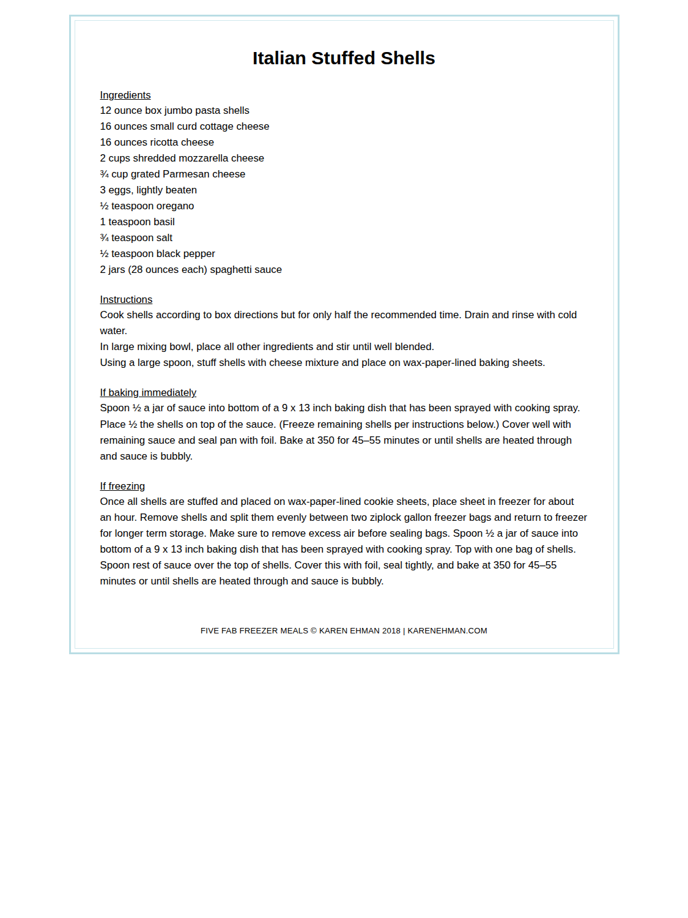Italian Stuffed Shells
Ingredients
12 ounce box jumbo pasta shells
16 ounces small curd cottage cheese
16 ounces ricotta cheese
2 cups shredded mozzarella cheese
¾ cup grated Parmesan cheese
3 eggs, lightly beaten
½ teaspoon oregano
1 teaspoon basil
¾ teaspoon salt
½ teaspoon black pepper
2 jars (28 ounces each) spaghetti sauce
Instructions
Cook shells according to box directions but for only half the recommended time. Drain and rinse with cold water.
In large mixing bowl, place all other ingredients and stir until well blended.
Using a large spoon, stuff shells with cheese mixture and place on wax-paper-lined baking sheets.
If baking immediately
Spoon ½ a jar of sauce into bottom of a 9 x 13 inch baking dish that has been sprayed with cooking spray. Place ½ the shells on top of the sauce. (Freeze remaining shells per instructions below.) Cover well with remaining sauce and seal pan with foil. Bake at 350 for 45–55 minutes or until shells are heated through and sauce is bubbly.
If freezing
Once all shells are stuffed and placed on wax-paper-lined cookie sheets, place sheet in freezer for about an hour. Remove shells and split them evenly between two ziplock gallon freezer bags and return to freezer for longer term storage. Make sure to remove excess air before sealing bags. Spoon ½ a jar of sauce into bottom of a 9 x 13 inch baking dish that has been sprayed with cooking spray. Top with one bag of shells. Spoon rest of sauce over the top of shells. Cover this with foil, seal tightly, and bake at 350 for 45–55 minutes or until shells are heated through and sauce is bubbly.
FIVE FAB FREEZER MEALS © KAREN EHMAN 2018 | KARENEHMAN.COM